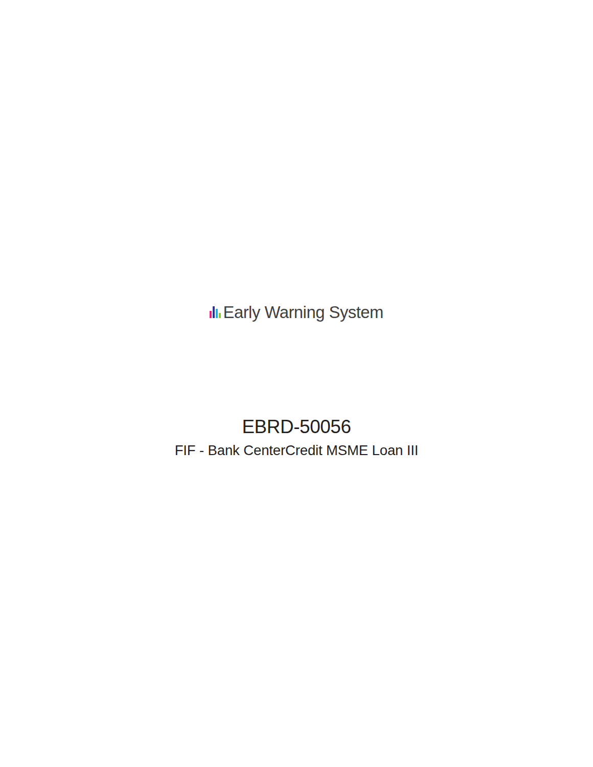Early Warning System
EBRD-50056
FIF - Bank CenterCredit MSME Loan III